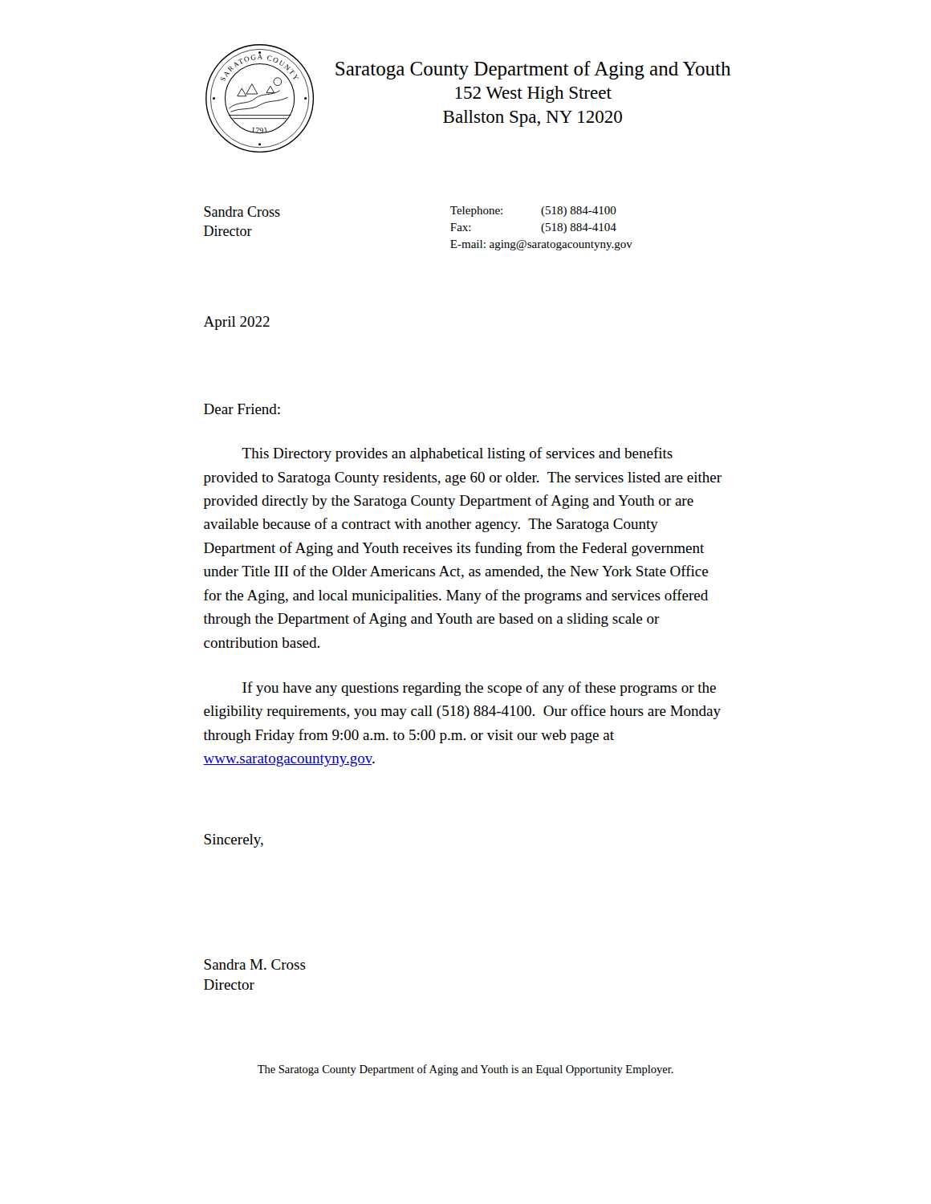SARATOGA COUNTY 1791
Saratoga County Department of Aging and Youth
152 West High Street
Ballston Spa, NY 12020
Sandra Cross Director
| Telephone: | (518) 884-4100 |
| Fax: | (518) 884-4104 |
| E-mail: aging@saratogacountyny.gov |
April 2022
Dear Friend:
This Directory provides an alphabetical listing of services and benefits provided to Saratoga County residents, age 60 or older. The services listed are either provided directly by the Saratoga County Department of Aging and Youth or are available because of a contract with another agency. The Saratoga County Department of Aging and Youth receives its funding from the Federal government under Title III of the Older Americans Act, as amended, the New York State Office for the Aging, and local municipalities. Many of the programs and services offered through the Department of Aging and Youth are based on a sliding scale or contribution based.
If you have any questions regarding the scope of any of these programs or the eligibility requirements, you may call (518) 884-4100. Our office hours are Monday through Friday from 9:00 a.m. to 5:00 p.m. or visit our web page at www.saratogacountyny.gov.
Sincerely,
Sandra M. Cross
Director
The Saratoga County Department of Aging and Youth is an Equal Opportunity Employer.